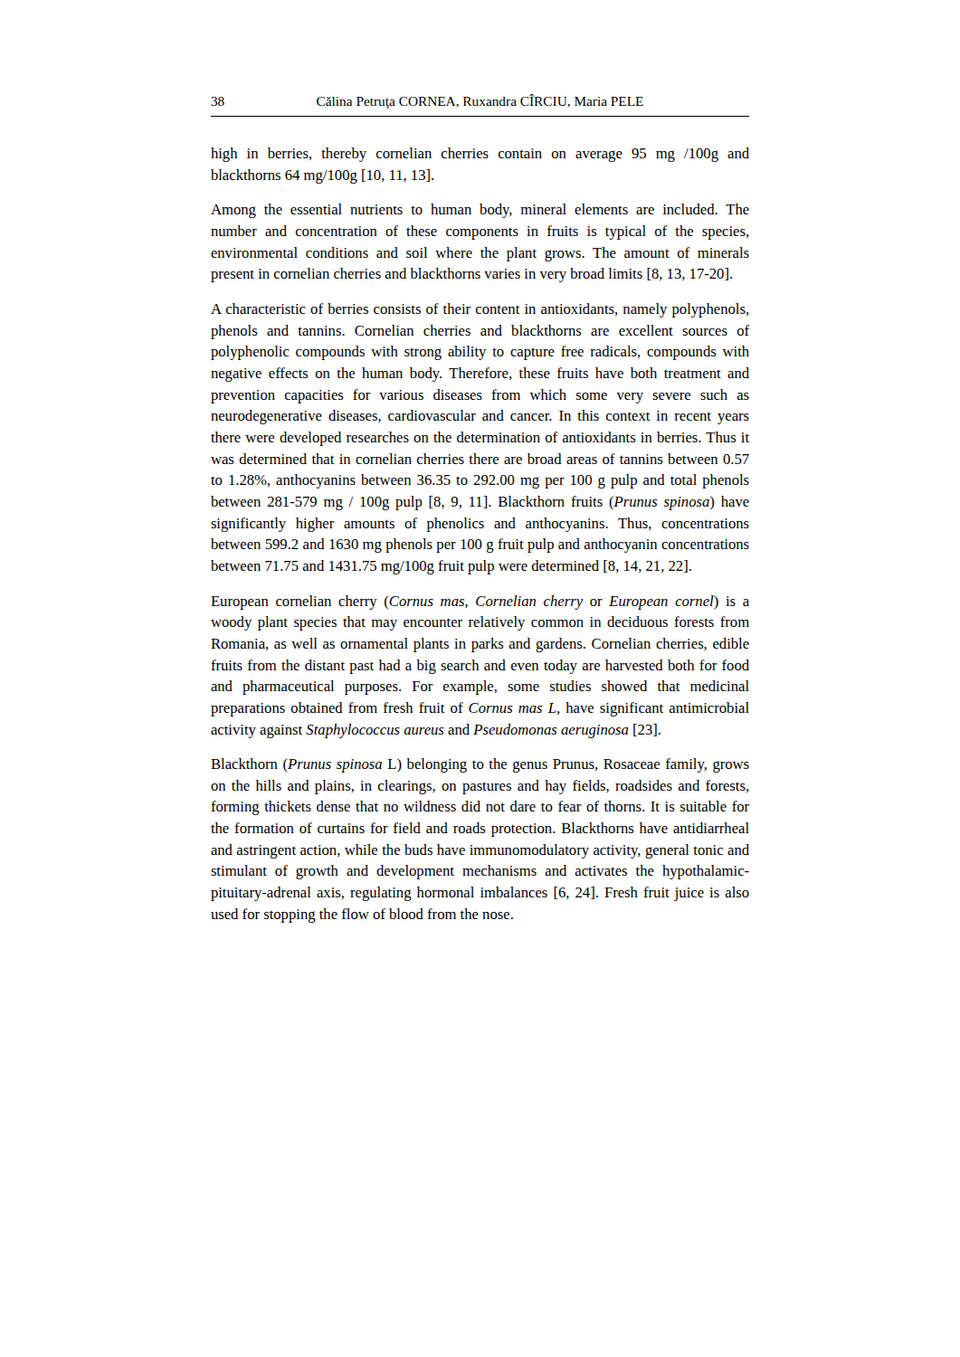38 Călina Petruţa CORNEA, Ruxandra CÎRCIU, Maria PELE
high in berries, thereby cornelian cherries contain on average 95 mg /100g and blackthorns 64 mg/100g [10, 11, 13].
Among the essential nutrients to human body, mineral elements are included. The number and concentration of these components in fruits is typical of the species, environmental conditions and soil where the plant grows. The amount of minerals present in cornelian cherries and blackthorns varies in very broad limits [8, 13, 17-20].
A characteristic of berries consists of their content in antioxidants, namely polyphenols, phenols and tannins. Cornelian cherries and blackthorns are excellent sources of polyphenolic compounds with strong ability to capture free radicals, compounds with negative effects on the human body. Therefore, these fruits have both treatment and prevention capacities for various diseases from which some very severe such as neurodegenerative diseases, cardiovascular and cancer. In this context in recent years there were developed researches on the determination of antioxidants in berries. Thus it was determined that in cornelian cherries there are broad areas of tannins between 0.57 to 1.28%, anthocyanins between 36.35 to 292.00 mg per 100 g pulp and total phenols between 281-579 mg / 100g pulp [8, 9, 11]. Blackthorn fruits (Prunus spinosa) have significantly higher amounts of phenolics and anthocyanins. Thus, concentrations between 599.2 and 1630 mg phenols per 100 g fruit pulp and anthocyanin concentrations between 71.75 and 1431.75 mg/100g fruit pulp were determined [8, 14, 21, 22].
European cornelian cherry (Cornus mas, Cornelian cherry or European cornel) is a woody plant species that may encounter relatively common in deciduous forests from Romania, as well as ornamental plants in parks and gardens. Cornelian cherries, edible fruits from the distant past had a big search and even today are harvested both for food and pharmaceutical purposes. For example, some studies showed that medicinal preparations obtained from fresh fruit of Cornus mas L, have significant antimicrobial activity against Staphylococcus aureus and Pseudomonas aeruginosa [23].
Blackthorn (Prunus spinosa L) belonging to the genus Prunus, Rosaceae family, grows on the hills and plains, in clearings, on pastures and hay fields, roadsides and forests, forming thickets dense that no wildness did not dare to fear of thorns. It is suitable for the formation of curtains for field and roads protection. Blackthorns have antidiarrheal and astringent action, while the buds have immunomodulatory activity, general tonic and stimulant of growth and development mechanisms and activates the hypothalamic-pituitary-adrenal axis, regulating hormonal imbalances [6, 24]. Fresh fruit juice is also used for stopping the flow of blood from the nose.